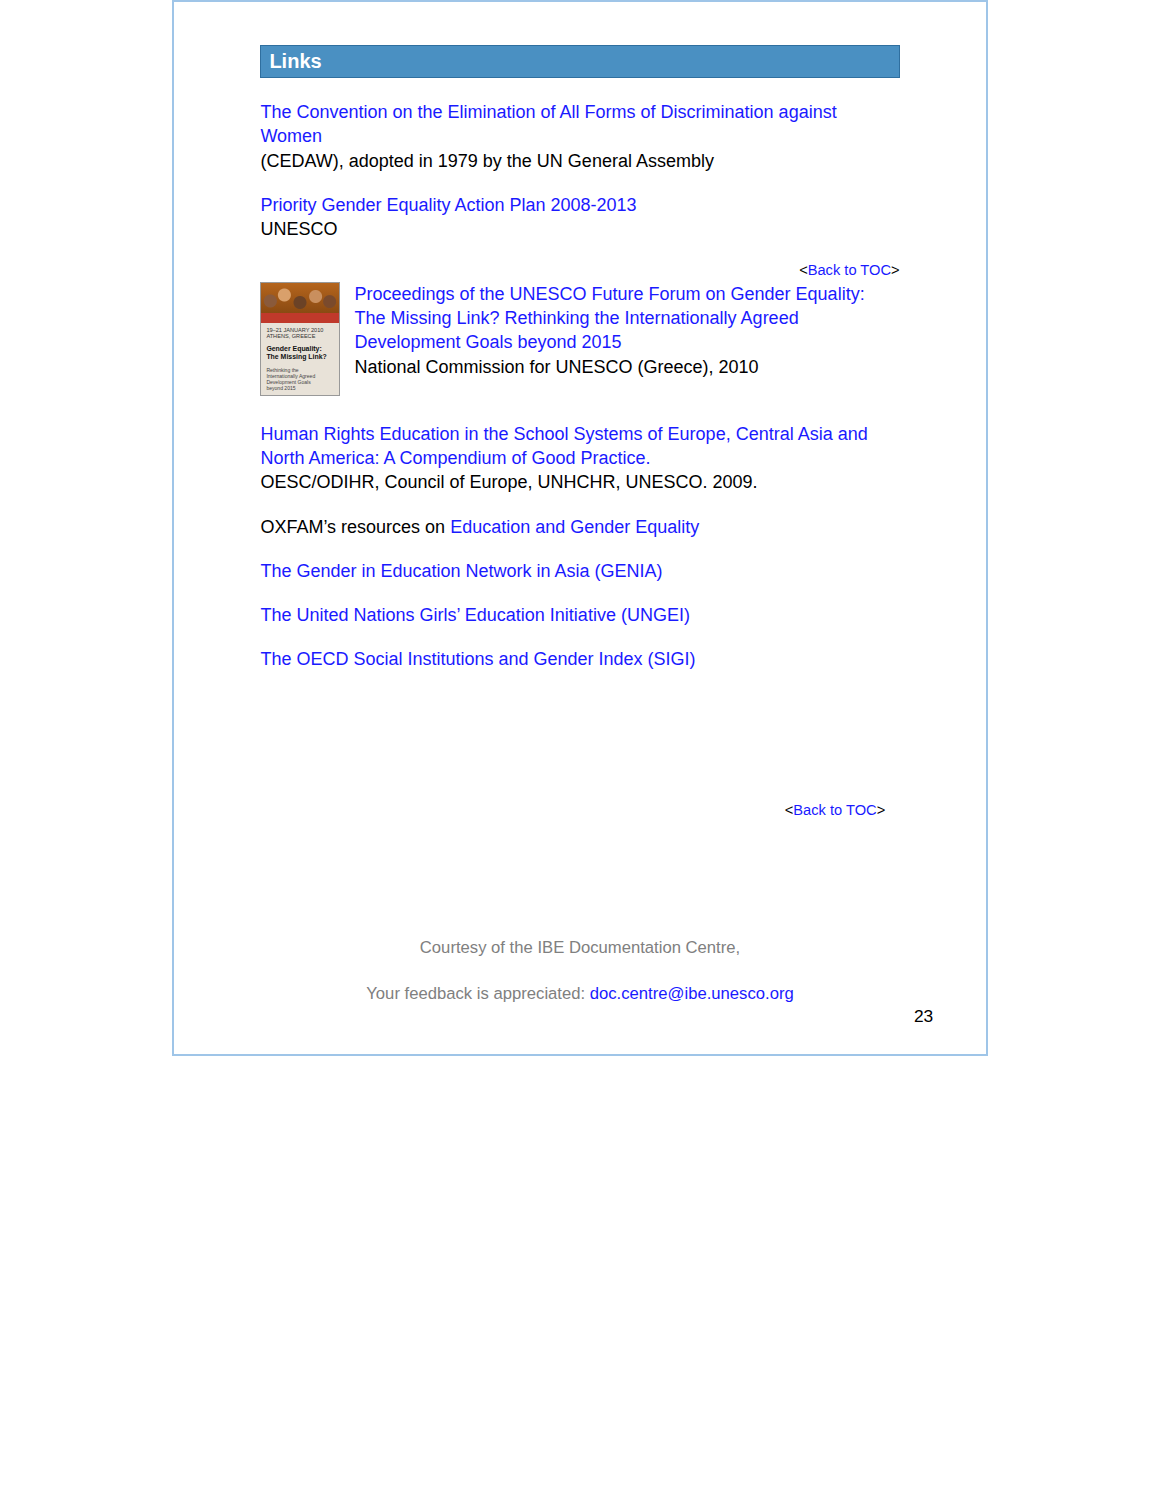Links
The Convention on the Elimination of All Forms of Discrimination against Women
(CEDAW), adopted in 1979 by the UN General Assembly
Priority Gender Equality Action Plan 2008-2013
UNESCO
<Back to TOC>
19–21 JANUARY 2010
ATHENS, GREECE
Gender Equality:
The Missing Link?
Rethinking the
Internationally Agreed
Development Goals
beyond 2015
Proceedings of the UNESCO Future Forum on Gender Equality:
The Missing Link? Rethinking the Internationally Agreed
Development Goals beyond 2015
National Commission for UNESCO (Greece), 2010
Human Rights Education in the School Systems of Europe, Central Asia and
North America: A Compendium of Good Practice.
OESC/ODIHR, Council of Europe, UNHCHR, UNESCO. 2009.
OXFAM’s resources on Education and Gender Equality
The Gender in Education Network in Asia (GENIA)
The United Nations Girls’ Education Initiative (UNGEI)
The OECD Social Institutions and Gender Index (SIGI)
<Back to TOC>
Courtesy of the IBE Documentation Centre,
Your feedback is appreciated: doc.centre@ibe.unesco.org
23